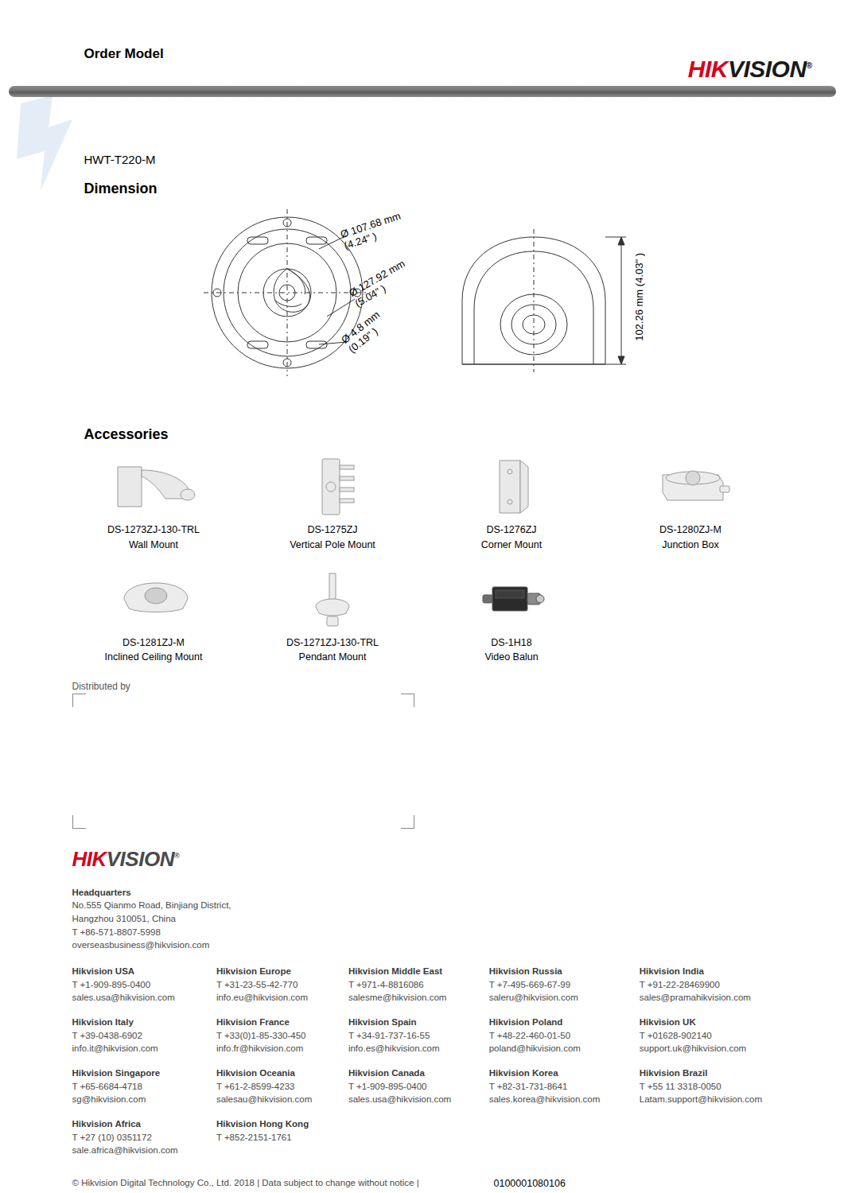Order Model
HIK VISION®
HWT-T220-M
Dimension
Ø 107.68 mm
(4.24" )
Ø 127.92 mm
(5.04" )
Ø 4.8 mm
(0.19" )
102.26 mm (4.03" )
Accessories
| DS-1273ZJ-130-TRL Wall Mount | DS-1275ZJ Vertical Pole Mount | DS-1276ZJ Corner Mount | DS-1280ZJ-M Junction Box |
| DS-1281ZJ-M Inclined Ceiling Mount | DS-1271ZJ-130-TRL Pendant Mount | DS-1H18 Video Balun | |
Distributed by
HIK VISION®
Headquarters
No.555 Qianmo Road, Binjiang District,
Hangzhou 310051, China
T +86-571-8807-5998
overseasbusiness@hikvision.com
| Hikvision USA T +1-909-895-0400 sales.usa@hikvision.com | Hikvision Europe T +31-23-55-42-770 info.eu@hikvision.com | Hikvision Middle East T +971-4-8816086 salesme@hikvision.com | Hikvision Russia T +7-495-669-67-99 saleru@hikvision.com | Hikvision India T +91-22-28469900 sales@pramahikvision.com |
| Hikvision Italy T +39-0438-6902 info.it@hikvision.com | Hikvision France T +33(0)1-85-330-450 info.fr@hikvision.com | Hikvision Spain T +34-91-737-16-55 info.es@hikvision.com | Hikvision Poland T +48-22-460-01-50 poland@hikvision.com | Hikvision UK T +01628-902140 support.uk@hikvision.com |
| Hikvision Singapore T +65-6684-4718 sg@hikvision.com | Hikvision Oceania T +61-2-8599-4233 salesau@hikvision.com | Hikvision Canada T +1-909-895-0400 sales.usa@hikvision.com | Hikvision Korea T +82-31-731-8641 sales.korea@hikvision.com | Hikvision Brazil T +55 11 3318-0050 Latam.support@hikvision.com |
| Hikvision Africa T +27 (10) 0351172 sale.africa@hikvision.com | Hikvision Hong Kong T +852-2151-1761 | | | |
© Hikvision Digital Technology Co., Ltd. 2018 | Data subject to change without notice | 0100001080106